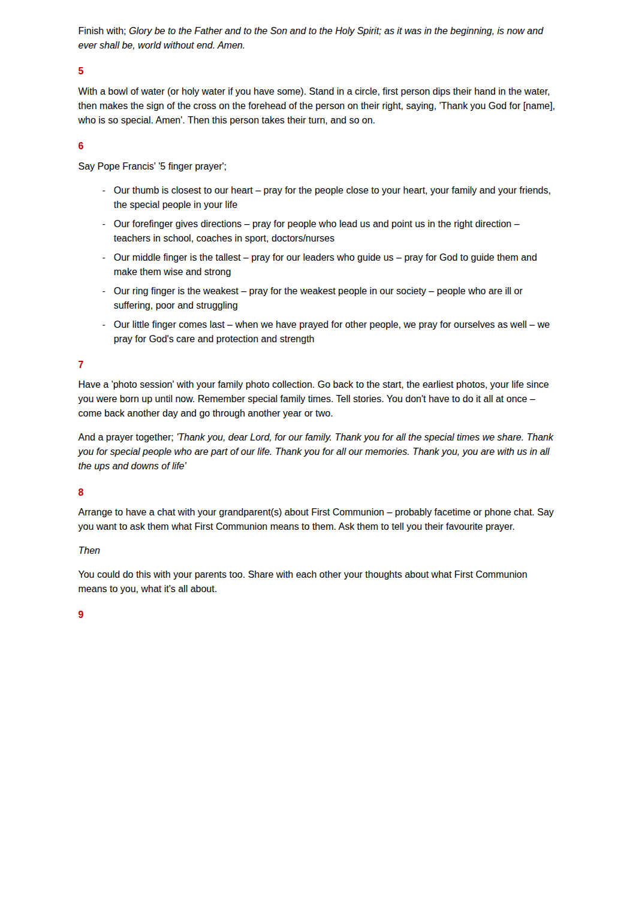Finish with; Glory be to the Father and to the Son and to the Holy Spirit; as it was in the beginning, is now and ever shall be, world without end. Amen.
5
With a bowl of water (or holy water if you have some). Stand in a circle, first person dips their hand in the water, then makes the sign of the cross on the forehead of the person on their right, saying, 'Thank you God for [name], who is so special. Amen'. Then this person takes their turn, and so on.
6
Say Pope Francis' '5 finger prayer';
Our thumb is closest to our heart – pray for the people close to your heart, your family and your friends, the special people in your life
Our forefinger gives directions – pray for people who lead us and point us in the right direction – teachers in school, coaches in sport, doctors/nurses
Our middle finger is the tallest – pray for our leaders who guide us – pray for God to guide them and make them wise and strong
Our ring finger is the weakest – pray for the weakest people in our society – people who are ill or suffering, poor and struggling
Our little finger comes last – when we have prayed for other people, we pray for ourselves as well – we pray for God's care and protection and strength
7
Have a 'photo session' with your family photo collection. Go back to the start, the earliest photos, your life since you were born up until now. Remember special family times. Tell stories. You don't have to do it all at once – come back another day and go through another year or two.
And a prayer together; 'Thank you, dear Lord, for our family. Thank you for all the special times we share. Thank you for special people who are part of our life. Thank you for all our memories. Thank you, you are with us in all the ups and downs of life'
8
Arrange to have a chat with your grandparent(s) about First Communion – probably facetime or phone chat. Say you want to ask them what First Communion means to them. Ask them to tell you their favourite prayer.
Then
You could do this with your parents too. Share with each other your thoughts about what First Communion means to you, what it's all about.
9